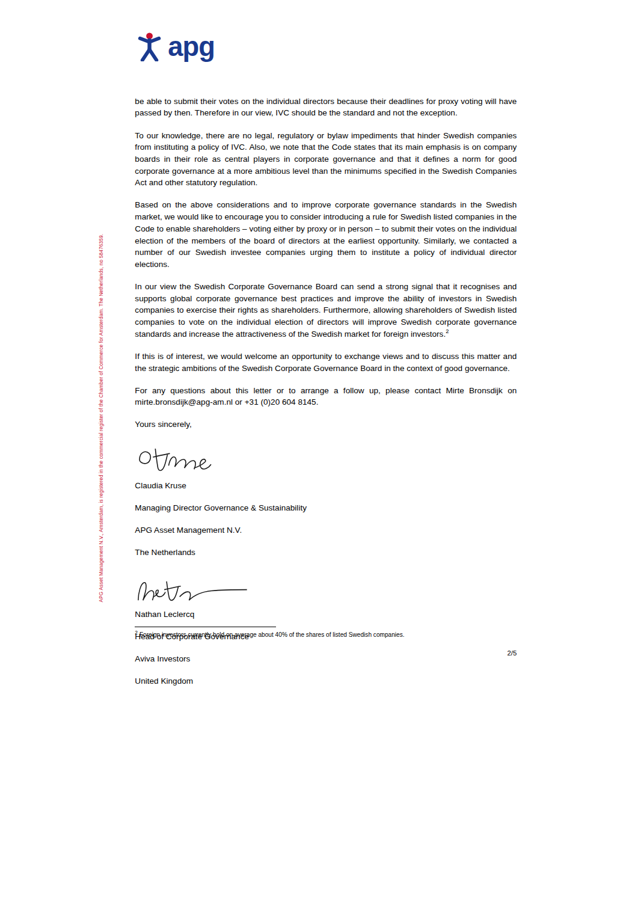APG Asset Management N.V., Amsterdam, is registered in the commercial register of the Chamber of Commerce for Amsterdam. The Netherlands, no 58476359.
apg
be able to submit their votes on the individual directors because their deadlines for proxy voting will have passed by then. Therefore in our view, IVC should be the standard and not the exception.
To our knowledge, there are no legal, regulatory or bylaw impediments that hinder Swedish companies from instituting a policy of IVC. Also, we note that the Code states that its main emphasis is on company boards in their role as central players in corporate governance and that it defines a norm for good corporate governance at a more ambitious level than the minimums specified in the Swedish Companies Act and other statutory regulation.
Based on the above considerations and to improve corporate governance standards in the Swedish market, we would like to encourage you to consider introducing a rule for Swedish listed companies in the Code to enable shareholders – voting either by proxy or in person – to submit their votes on the individual election of the members of the board of directors at the earliest opportunity. Similarly, we contacted a number of our Swedish investee companies urging them to institute a policy of individual director elections.
In our view the Swedish Corporate Governance Board can send a strong signal that it recognises and supports global corporate governance best practices and improve the ability of investors in Swedish companies to exercise their rights as shareholders. Furthermore, allowing shareholders of Swedish listed companies to vote on the individual election of directors will improve Swedish corporate governance standards and increase the attractiveness of the Swedish market for foreign investors.2
If this is of interest, we would welcome an opportunity to exchange views and to discuss this matter and the strategic ambitions of the Swedish Corporate Governance Board in the context of good governance.
For any questions about this letter or to arrange a follow up, please contact Mirte Bronsdijk on mirte.bronsdijk@apg-am.nl or +31 (0)20 604 8145.
Yours sincerely,
Claudia Kruse
Managing Director Governance & Sustainability
APG Asset Management N.V.
The Netherlands
Nathan Leclercq
Head of Corporate Governance
Aviva Investors
United Kingdom
2 Foreign investors currently hold on average about 40% of the shares of listed Swedish companies.
2/5